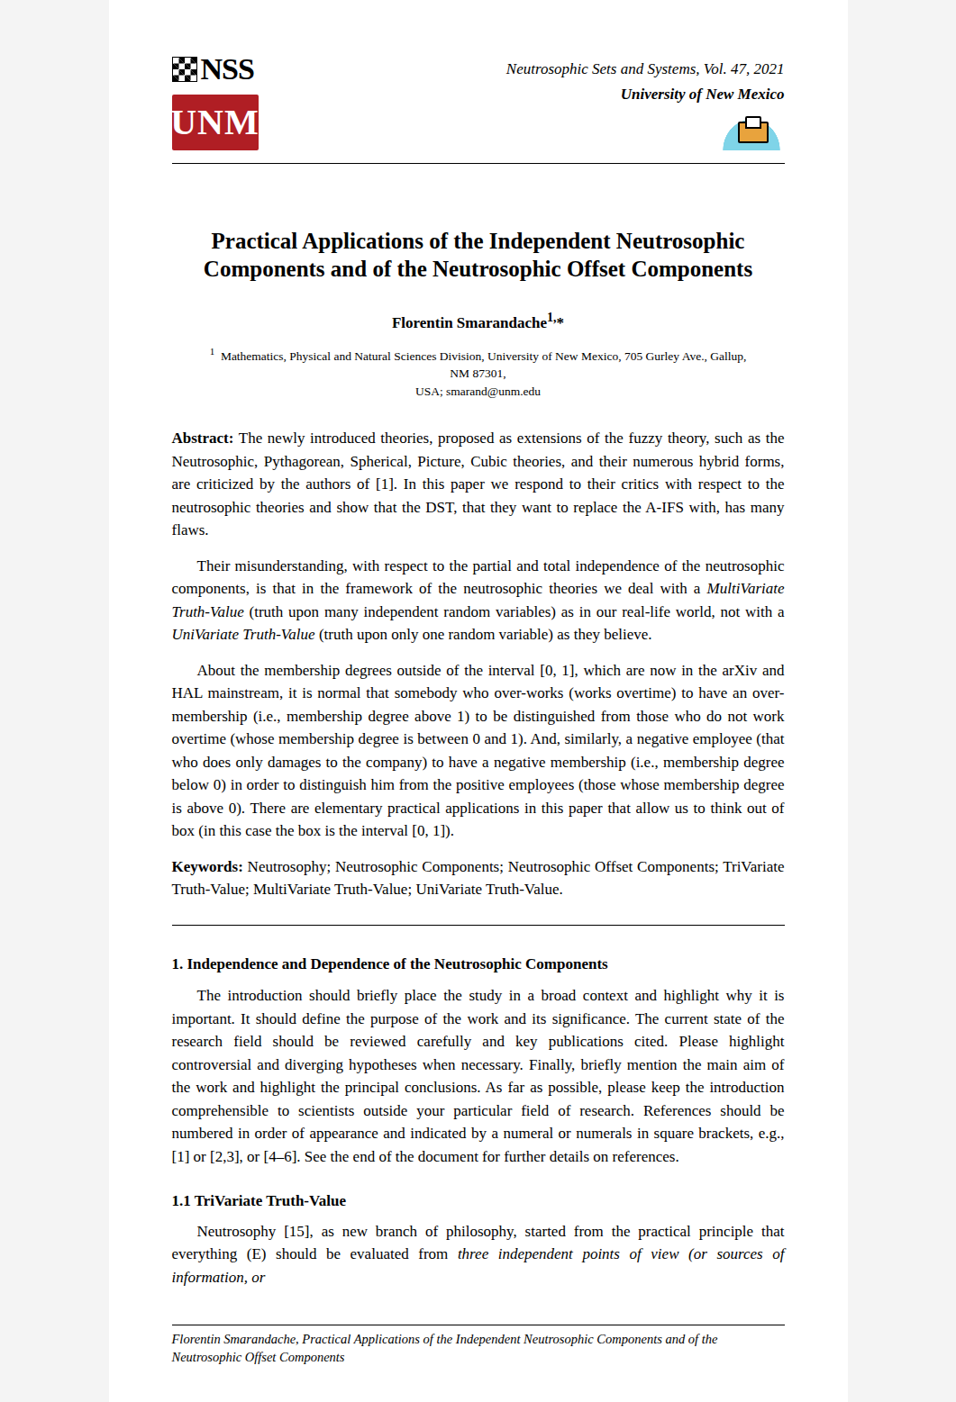NSS
UNM
Neutrosophic Sets and Systems, Vol. 47, 2021
University of New Mexico
Practical Applications of the Independent Neutrosophic Components and of the Neutrosophic Offset Components
Florentin Smarandache1,*
1 Mathematics, Physical and Natural Sciences Division, University of New Mexico, 705 Gurley Ave., Gallup, NM 87301,
USA; smarand@unm.edu
Abstract: The newly introduced theories, proposed as extensions of the fuzzy theory, such as the Neutrosophic, Pythagorean, Spherical, Picture, Cubic theories, and their numerous hybrid forms, are criticized by the authors of [1]. In this paper we respond to their critics with respect to the neutrosophic theories and show that the DST, that they want to replace the A-IFS with, has many flaws.
Their misunderstanding, with respect to the partial and total independence of the neutrosophic components, is that in the framework of the neutrosophic theories we deal with a MultiVariate Truth-Value (truth upon many independent random variables) as in our real-life world, not with a UniVariate Truth-Value (truth upon only one random variable) as they believe.
About the membership degrees outside of the interval [0, 1], which are now in the arXiv and HAL mainstream, it is normal that somebody who over-works (works overtime) to have an over-membership (i.e., membership degree above 1) to be distinguished from those who do not work overtime (whose membership degree is between 0 and 1). And, similarly, a negative employee (that who does only damages to the company) to have a negative membership (i.e., membership degree below 0) in order to distinguish him from the positive employees (those whose membership degree is above 0). There are elementary practical applications in this paper that allow us to think out of box (in this case the box is the interval [0, 1]).
Keywords: Neutrosophy; Neutrosophic Components; Neutrosophic Offset Components; TriVariate Truth-Value; MultiVariate Truth-Value; UniVariate Truth-Value.
1. Independence and Dependence of the Neutrosophic Components
The introduction should briefly place the study in a broad context and highlight why it is important. It should define the purpose of the work and its significance. The current state of the research field should be reviewed carefully and key publications cited. Please highlight controversial and diverging hypotheses when necessary. Finally, briefly mention the main aim of the work and highlight the principal conclusions. As far as possible, please keep the introduction comprehensible to scientists outside your particular field of research. References should be numbered in order of appearance and indicated by a numeral or numerals in square brackets, e.g., [1] or [2,3], or [4–6]. See the end of the document for further details on references.
1.1 TriVariate Truth-Value
Neutrosophy [15], as new branch of philosophy, started from the practical principle that everything (E) should be evaluated from three independent points of view (or sources of information, or
Florentin Smarandache, Practical Applications of the Independent Neutrosophic Components and of the Neutrosophic Offset Components